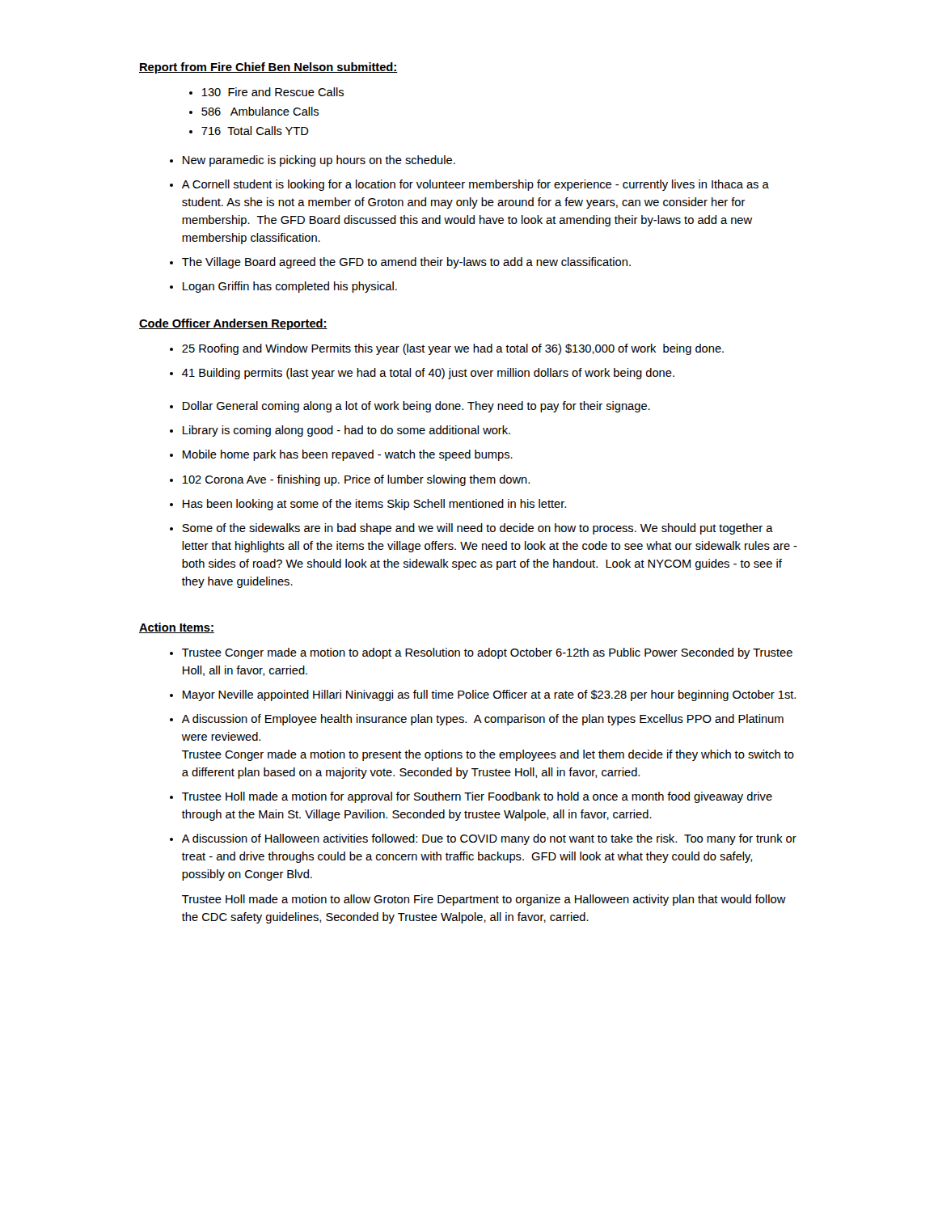Report from Fire Chief Ben Nelson submitted:
130 Fire and Rescue Calls
586 Ambulance Calls
716 Total Calls YTD
New paramedic is picking up hours on the schedule.
A Cornell student is looking for a location for volunteer membership for experience - currently lives in Ithaca as a student. As she is not a member of Groton and may only be around for a few years, can we consider her for membership. The GFD Board discussed this and would have to look at amending their by-laws to add a new membership classification.
The Village Board agreed the GFD to amend their by-laws to add a new classification.
Logan Griffin has completed his physical.
Code Officer Andersen Reported:
25 Roofing and Window Permits this year (last year we had a total of 36) $130,000 of work being done.
41 Building permits (last year we had a total of 40) just over million dollars of work being done.
Dollar General coming along a lot of work being done. They need to pay for their signage.
Library is coming along good - had to do some additional work.
Mobile home park has been repaved - watch the speed bumps.
102 Corona Ave - finishing up. Price of lumber slowing them down.
Has been looking at some of the items Skip Schell mentioned in his letter.
Some of the sidewalks are in bad shape and we will need to decide on how to process. We should put together a letter that highlights all of the items the village offers. We need to look at the code to see what our sidewalk rules are - both sides of road? We should look at the sidewalk spec as part of the handout. Look at NYCOM guides - to see if they have guidelines.
Action Items:
Trustee Conger made a motion to adopt a Resolution to adopt October 6-12th as Public Power Seconded by Trustee Holl, all in favor, carried.
Mayor Neville appointed Hillari Ninivaggi as full time Police Officer at a rate of $23.28 per hour beginning October 1st.
A discussion of Employee health insurance plan types. A comparison of the plan types Excellus PPO and Platinum were reviewed.
Trustee Conger made a motion to present the options to the employees and let them decide if they which to switch to a different plan based on a majority vote. Seconded by Trustee Holl, all in favor, carried.
Trustee Holl made a motion for approval for Southern Tier Foodbank to hold a once a month food giveaway drive through at the Main St. Village Pavilion. Seconded by trustee Walpole, all in favor, carried.
A discussion of Halloween activities followed: Due to COVID many do not want to take the risk. Too many for trunk or treat - and drive throughs could be a concern with traffic backups. GFD will look at what they could do safely, possibly on Conger Blvd.
Trustee Holl made a motion to allow Groton Fire Department to organize a Halloween activity plan that would follow the CDC safety guidelines, Seconded by Trustee Walpole, all in favor, carried.